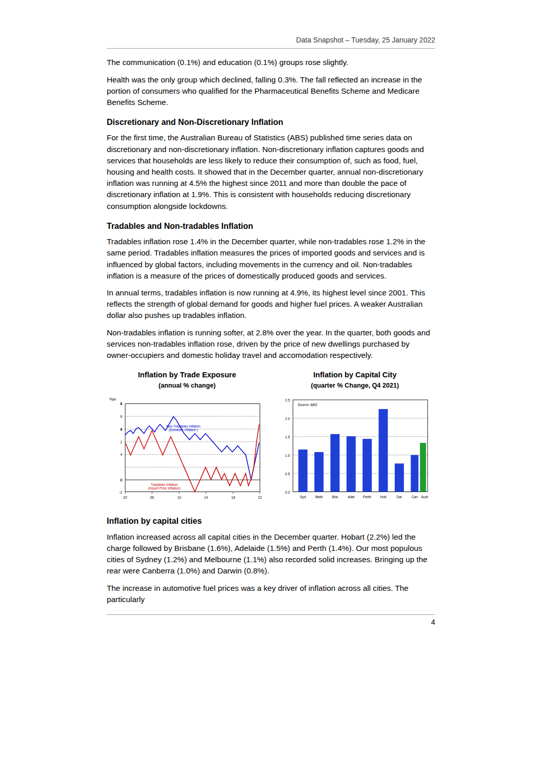Data Snapshot – Tuesday, 25 January 2022
The communication (0.1%) and education (0.1%) groups rose slightly.
Health was the only group which declined, falling 0.3%. The fall reflected an increase in the portion of consumers who qualified for the Pharmaceutical Benefits Scheme and Medicare Benefits Scheme.
Discretionary and Non-Discretionary Inflation
For the first time, the Australian Bureau of Statistics (ABS) published time series data on discretionary and non-discretionary inflation. Non-discretionary inflation captures goods and services that households are less likely to reduce their consumption of, such as food, fuel, housing and health costs. It showed that in the December quarter, annual non-discretionary inflation was running at 4.5% the highest since 2011 and more than double the pace of discretionary inflation at 1.9%. This is consistent with households reducing discretionary consumption alongside lockdowns.
Tradables and Non-tradables Inflation
Tradables inflation rose 1.4% in the December quarter, while non-tradables rose 1.2% in the same period. Tradables inflation measures the prices of imported goods and services and is influenced by global factors, including movements in the currency and oil. Non-tradables inflation is a measure of the prices of domestically produced goods and services.
In annual terms, tradables inflation is now running at 4.9%, its highest level since 2001. This reflects the strength of global demand for goods and higher fuel prices. A weaker Australian dollar also pushes up tradables inflation.
Non-tradables inflation is running softer, at 2.8% over the year. In the quarter, both goods and services non-tradables inflation rose, driven by the price of new dwellings purchased by owner-occupiers and domestic holiday travel and accomodation respectively.
Inflation by Trade Exposure
(annual % change)
%pa 8 6 4 2 8 8 6 4 2 1 0 -2 02 06 10 14 18 22 Non-Tradables Inflation (Domestic Inflation ) Tradables Inflation (Import Price Inflation)
Inflation by Capital City
(quarter % Change, Q4 2021)
2.5 2.0 1.5 1.0 0.5 0.0 Source: ABS Syd Melb Bris Adel Perth Hob Dar Can Aust
Inflation by capital cities
Inflation increased across all capital cities in the December quarter. Hobart (2.2%) led the charge followed by Brisbane (1.6%), Adelaide (1.5%) and Perth (1.4%). Our most populous cities of Sydney (1.2%) and Melbourne (1.1%) also recorded solid increases. Bringing up the rear were Canberra (1.0%) and Darwin (0.8%).
The increase in automotive fuel prices was a key driver of inflation across all cities. The particularly
4